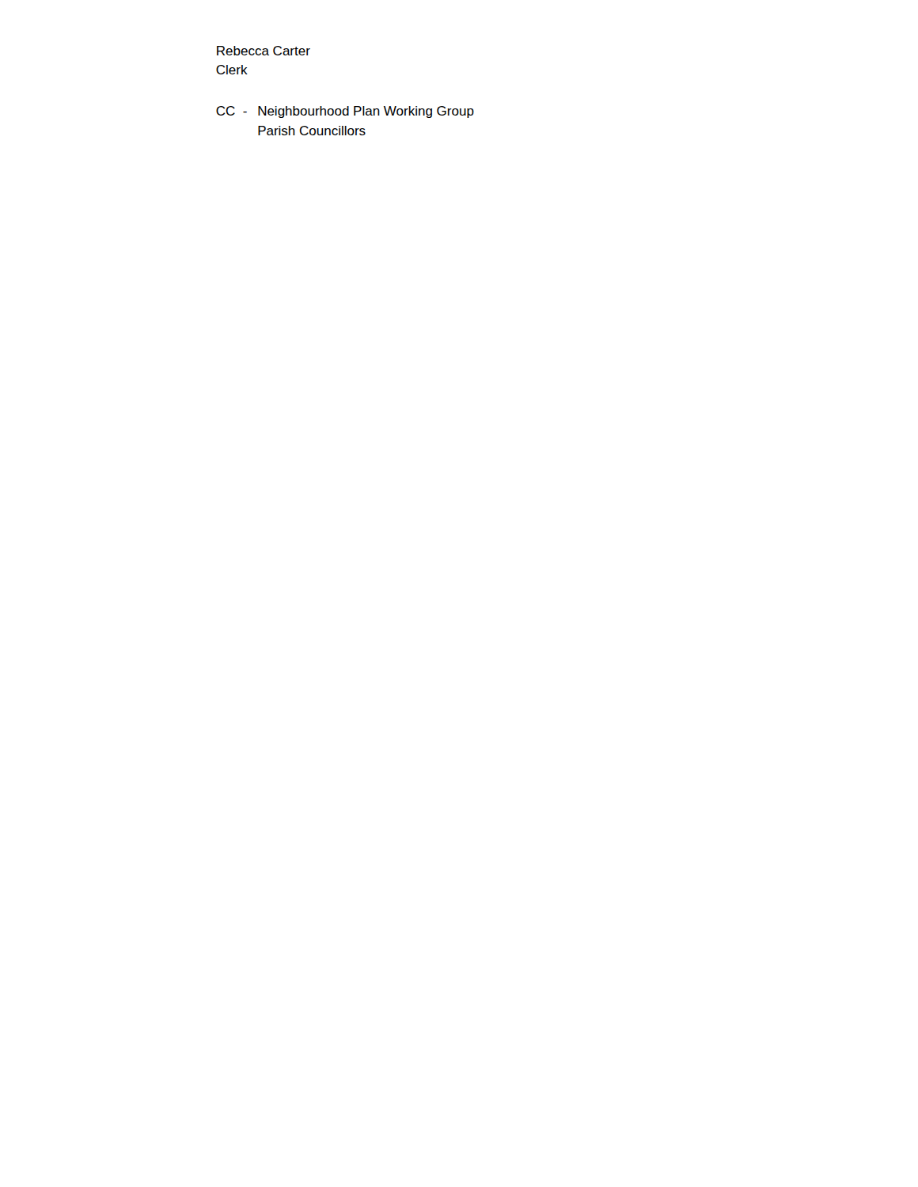Rebecca Carter
Clerk
CC -
Neighbourhood Plan Working Group
Parish Councillors